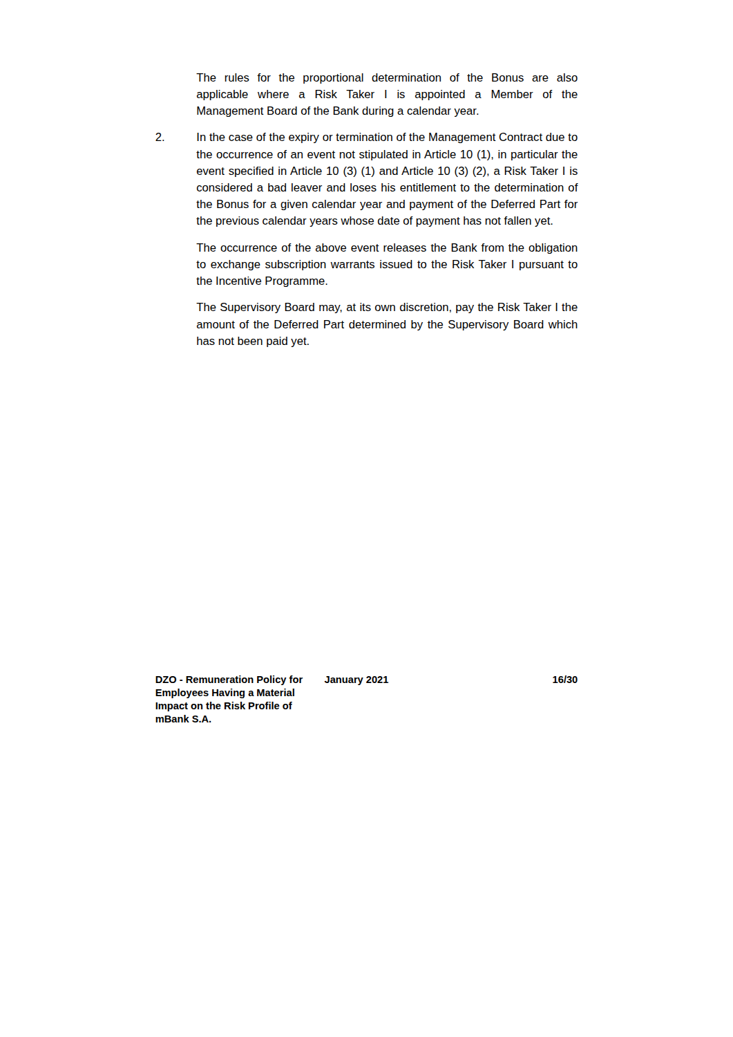The rules for the proportional determination of the Bonus are also applicable where a Risk Taker I is appointed a Member of the Management Board of the Bank during a calendar year.
2.
In the case of the expiry or termination of the Management Contract due to the occurrence of an event not stipulated in Article 10 (1), in particular the event specified in Article 10 (3) (1) and Article 10 (3) (2), a Risk Taker I is considered a bad leaver and loses his entitlement to the determination of the Bonus for a given calendar year and payment of the Deferred Part for the previous calendar years whose date of payment has not fallen yet.
The occurrence of the above event releases the Bank from the obligation to exchange subscription warrants issued to the Risk Taker I pursuant to the Incentive Programme.
The Supervisory Board may, at its own discretion, pay the Risk Taker I the amount of the Deferred Part determined by the Supervisory Board which has not been paid yet.
DZO - Remuneration Policy for Employees Having a Material Impact on the Risk Profile of mBank S.A.
January 2021
16/30